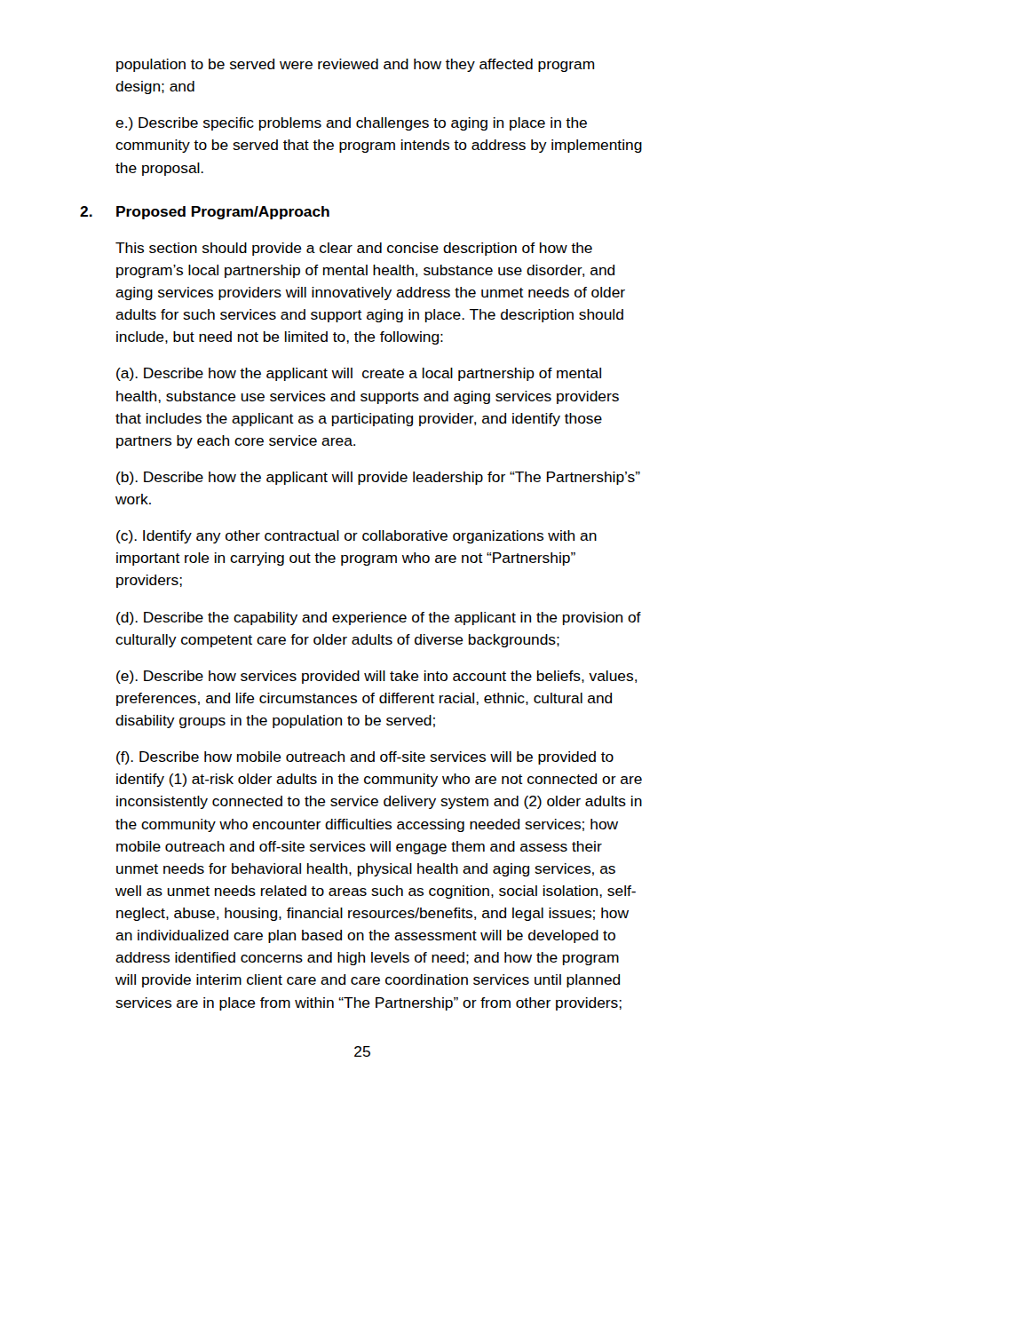population to be served were reviewed and how they affected program design; and
e.) Describe specific problems and challenges to aging in place in the community to be served that the program intends to address by implementing the proposal.
2.
Proposed Program/Approach
This section should provide a clear and concise description of how the program’s local partnership of mental health, substance use disorder, and aging services providers will innovatively address the unmet needs of older adults for such services and support aging in place. The description should include, but need not be limited to, the following:
(a). Describe how the applicant will create a local partnership of mental health, substance use services and supports and aging services providers that includes the applicant as a participating provider, and identify those partners by each core service area.
(b). Describe how the applicant will provide leadership for “The Partnership’s” work.
(c). Identify any other contractual or collaborative organizations with an important role in carrying out the program who are not “Partnership” providers;
(d). Describe the capability and experience of the applicant in the provision of culturally competent care for older adults of diverse backgrounds;
(e). Describe how services provided will take into account the beliefs, values, preferences, and life circumstances of different racial, ethnic, cultural and disability groups in the population to be served;
(f). Describe how mobile outreach and off-site services will be provided to identify (1) at-risk older adults in the community who are not connected or are inconsistently connected to the service delivery system and (2) older adults in the community who encounter difficulties accessing needed services; how mobile outreach and off-site services will engage them and assess their unmet needs for behavioral health, physical health and aging services, as well as unmet needs related to areas such as cognition, social isolation, self-neglect, abuse, housing, financial resources/benefits, and legal issues; how an individualized care plan based on the assessment will be developed to address identified concerns and high levels of need; and how the program will provide interim client care and care coordination services until planned services are in place from within “The Partnership” or from other providers;
25